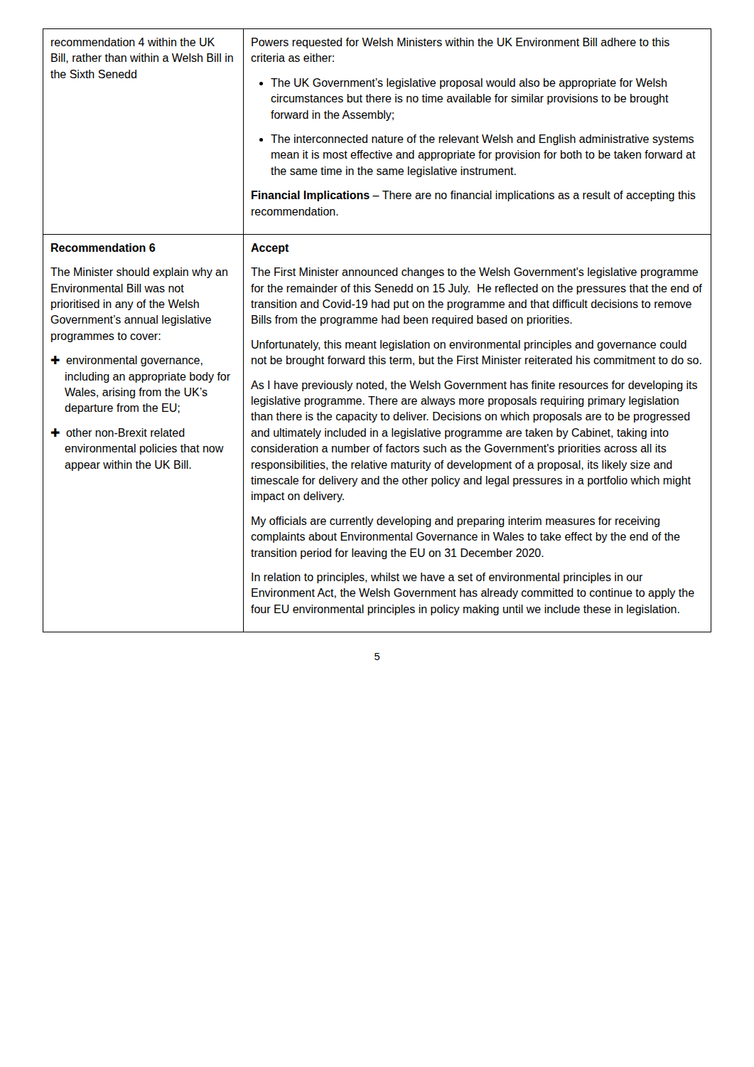| recommendation 4 within the UK Bill, rather than within a Welsh Bill in the Sixth Senedd | Powers requested for Welsh Ministers within the UK Environment Bill adhere to this criteria as either: The UK Government’s legislative proposal would also be appropriate for Welsh circumstances but there is no time available for similar provisions to be brought forward in the Assembly; The interconnected nature of the relevant Welsh and English administrative systems mean it is most effective and appropriate for provision for both to be taken forward at the same time in the same legislative instrument. Financial Implications – There are no financial implications as a result of accepting this recommendation. |
| Recommendation 6 The Minister should explain why an Environmental Bill was not prioritised in any of the Welsh Government’s annual legislative programmes to cover: ✚ environmental governance, including an appropriate body for Wales, arising from the UK’s departure from the EU; ✚ other non-Brexit related environmental policies that now appear within the UK Bill. | Accept The First Minister announced changes to the Welsh Government's legislative programme for the remainder of this Senedd on 15 July. He reflected on the pressures that the end of transition and Covid-19 had put on the programme and that difficult decisions to remove Bills from the programme had been required based on priorities. Unfortunately, this meant legislation on environmental principles and governance could not be brought forward this term, but the First Minister reiterated his commitment to do so. As I have previously noted, the Welsh Government has finite resources for developing its legislative programme. There are always more proposals requiring primary legislation than there is the capacity to deliver. Decisions on which proposals are to be progressed and ultimately included in a legislative programme are taken by Cabinet, taking into consideration a number of factors such as the Government's priorities across all its responsibilities, the relative maturity of development of a proposal, its likely size and timescale for delivery and the other policy and legal pressures in a portfolio which might impact on delivery. My officials are currently developing and preparing interim measures for receiving complaints about Environmental Governance in Wales to take effect by the end of the transition period for leaving the EU on 31 December 2020. In relation to principles, whilst we have a set of environmental principles in our Environment Act, the Welsh Government has already committed to continue to apply the four EU environmental principles in policy making until we include these in legislation. |
5